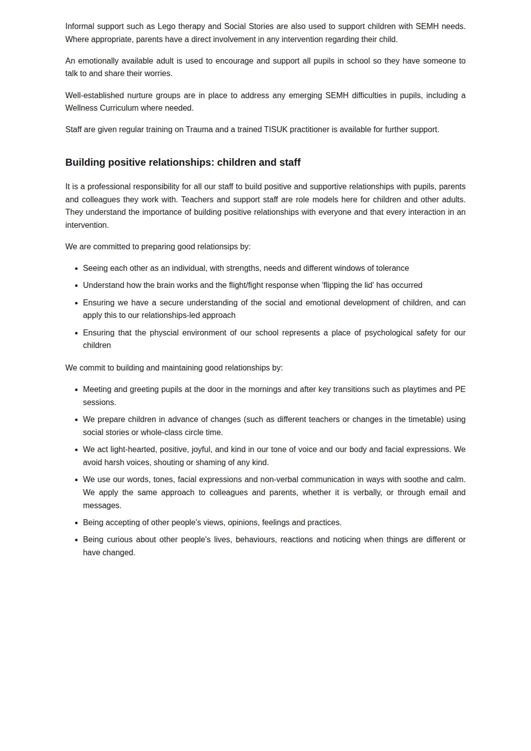Informal support such as Lego therapy and Social Stories are also used to support children with SEMH needs. Where appropriate, parents have a direct involvement in any intervention regarding their child.
An emotionally available adult is used to encourage and support all pupils in school so they have someone to talk to and share their worries.
Well-established nurture groups are in place to address any emerging SEMH difficulties in pupils, including a Wellness Curriculum where needed.
Staff are given regular training on Trauma and a trained TISUK practitioner is available for further support.
Building positive relationships: children and staff
It is a professional responsibility for all our staff to build positive and supportive relationships with pupils, parents and colleagues they work with. Teachers and support staff are role models here for children and other adults. They understand the importance of building positive relationships with everyone and that every interaction in an intervention.
We are committed to preparing good relationsips by:
Seeing each other as an individual, with strengths, needs and different windows of tolerance
Understand how the brain works and the flight/fight response when 'flipping the lid' has occurred
Ensuring we have a secure understanding of the social and emotional development of children, and can apply this to our relationships-led approach
Ensuring that the physcial environment of our school represents a place of psychological safety for our children
We commit to building and maintaining good relationships by:
Meeting and greeting pupils at the door in the mornings and after key transitions such as playtimes and PE sessions.
We prepare children in advance of changes (such as different teachers or changes in the timetable) using social stories or whole-class circle time.
We act light-hearted, positive, joyful, and kind in our tone of voice and our body and facial expressions. We avoid harsh voices, shouting or shaming of any kind.
We use our words, tones, facial expressions and non-verbal communication in ways with soothe and calm. We apply the same approach to colleagues and parents, whether it is verbally, or through email and messages.
Being accepting of other people's views, opinions, feelings and practices.
Being curious about other people's lives, behaviours, reactions and noticing when things are different or have changed.